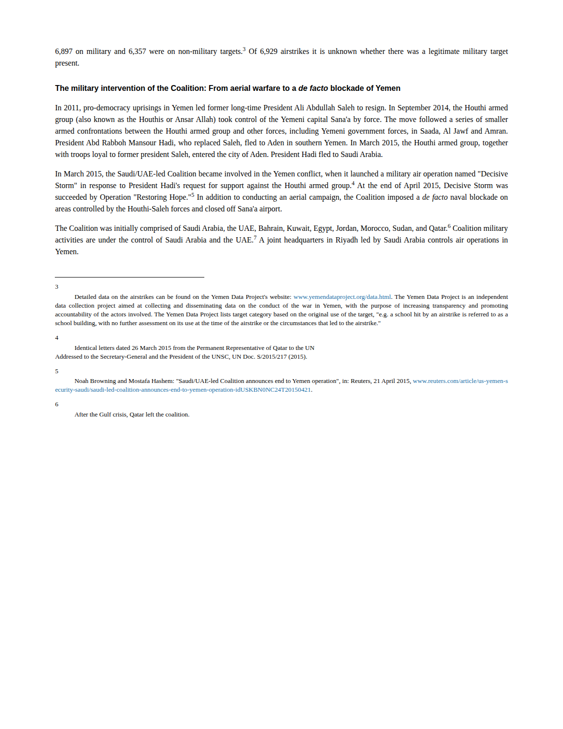6,897 on military and 6,357 were on non-military targets.3 Of 6,929 airstrikes it is unknown whether there was a legitimate military target present.
The military intervention of the Coalition: From aerial warfare to a de facto blockade of Yemen
In 2011, pro-democracy uprisings in Yemen led former long-time President Ali Abdullah Saleh to resign. In September 2014, the Houthi armed group (also known as the Houthis or Ansar Allah) took control of the Yemeni capital Sana'a by force. The move followed a series of smaller armed confrontations between the Houthi armed group and other forces, including Yemeni government forces, in Saada, Al Jawf and Amran. President Abd Rabboh Mansour Hadi, who replaced Saleh, fled to Aden in southern Yemen. In March 2015, the Houthi armed group, together with troops loyal to former president Saleh, entered the city of Aden. President Hadi fled to Saudi Arabia.
In March 2015, the Saudi/UAE-led Coalition became involved in the Yemen conflict, when it launched a military air operation named "Decisive Storm" in response to President Hadi's request for support against the Houthi armed group.4 At the end of April 2015, Decisive Storm was succeeded by Operation "Restoring Hope."5 In addition to conducting an aerial campaign, the Coalition imposed a de facto naval blockade on areas controlled by the Houthi-Saleh forces and closed off Sana'a airport.
The Coalition was initially comprised of Saudi Arabia, the UAE, Bahrain, Kuwait, Egypt, Jordan, Morocco, Sudan, and Qatar.6 Coalition military activities are under the control of Saudi Arabia and the UAE.7 A joint headquarters in Riyadh led by Saudi Arabia controls air operations in Yemen.
3 Detailed data on the airstrikes can be found on the Yemen Data Project's website: www.yemendataproject.org/data.html. The Yemen Data Project is an independent data collection project aimed at collecting and disseminating data on the conduct of the war in Yemen, with the purpose of increasing transparency and promoting accountability of the actors involved. The Yemen Data Project lists target category based on the original use of the target, "e.g. a school hit by an airstrike is referred to as a school building, with no further assessment on its use at the time of the airstrike or the circumstances that led to the airstrike."
4 Identical letters dated 26 March 2015 from the Permanent Representative of Qatar to the UN Addressed to the Secretary-General and the President of the UNSC, UN Doc. S/2015/217 (2015).
5 Noah Browning and Mostafa Hashem: "Saudi/UAE-led Coalition announces end to Yemen operation", in: Reuters, 21 April 2015, www.reuters.com/article/us-yemen-security-saudi/saudi-led-coalition-announces-end-to-yemen-operation-idUSKBN0NC24T20150421.
6 After the Gulf crisis, Qatar left the coalition.